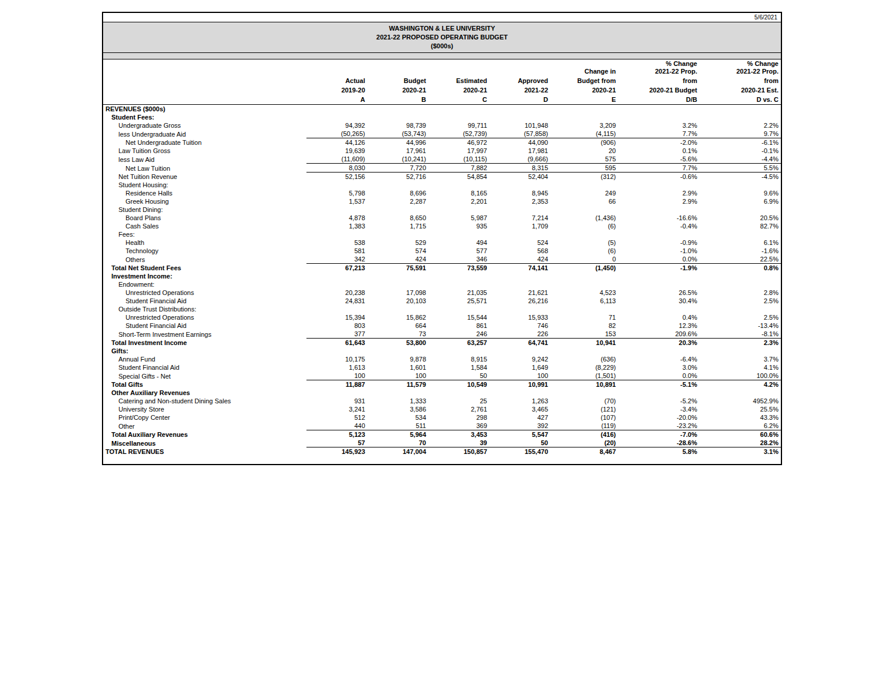5/6/2021
WASHINGTON & LEE UNIVERSITY
2021-22 PROPOSED OPERATING BUDGET
($000s)
| | | | | | Change in | % Change 2021-22 Prop. | % Change 2021-22 Prop. |
| --- | --- | --- | --- | --- | --- | --- | --- |
| | Actual | Budget | Estimated | Approved | Budget from | from | from |
| | 2019-20 | 2020-21 | 2020-21 | 2021-22 | 2020-21 | 2020-21 Budget | 2020-21 Est. |
| | A | B | C | D | E | D/B | D vs. C |
| REVENUES ($000s) | |
| Student Fees: | |
| Undergraduate Gross | 94,392 | 98,739 | 99,711 | 101,948 | 3,209 | 3.2% | 2.2% |
| less Undergraduate Aid | (50,265) | (53,743) | (52,739) | (57,858) | (4,115) | 7.7% | 9.7% |
| Net Undergraduate Tuition | 44,126 | 44,996 | 46,972 | 44,090 | (906) | -2.0% | -6.1% |
| Law Tuition Gross | 19,639 | 17,961 | 17,997 | 17,981 | 20 | 0.1% | -0.1% |
| less Law Aid | (11,609) | (10,241) | (10,115) | (9,666) | 575 | -5.6% | -4.4% |
| Net Law Tuition | 8,030 | 7,720 | 7,882 | 8,315 | 595 | 7.7% | 5.5% |
| Net Tuition Revenue | 52,156 | 52,716 | 54,854 | 52,404 | (312) | -0.6% | -4.5% |
| Student Housing: | |
| Residence Halls | 5,798 | 8,696 | 8,165 | 8,945 | 249 | 2.9% | 9.6% |
| Greek Housing | 1,537 | 2,287 | 2,201 | 2,353 | 66 | 2.9% | 6.9% |
| Student Dining: | |
| Board Plans | 4,878 | 8,650 | 5,987 | 7,214 | (1,436) | -16.6% | 20.5% |
| Cash Sales | 1,383 | 1,715 | 935 | 1,709 | (6) | -0.4% | 82.7% |
| Fees: | |
| Health | 538 | 529 | 494 | 524 | (5) | -0.9% | 6.1% |
| Technology | 581 | 574 | 577 | 568 | (6) | -1.0% | -1.6% |
| Others | 342 | 424 | 346 | 424 | 0 | 0.0% | 22.5% |
| Total Net Student Fees | 67,213 | 75,591 | 73,559 | 74,141 | (1,450) | -1.9% | 0.8% |
| Investment Income: | |
| Endowment: | |
| Unrestricted Operations | 20,238 | 17,098 | 21,035 | 21,621 | 4,523 | 26.5% | 2.8% |
| Student Financial Aid | 24,831 | 20,103 | 25,571 | 26,216 | 6,113 | 30.4% | 2.5% |
| Outside Trust Distributions: | |
| Unrestricted Operations | 15,394 | 15,862 | 15,544 | 15,933 | 71 | 0.4% | 2.5% |
| Student Financial Aid | 803 | 664 | 861 | 746 | 82 | 12.3% | -13.4% |
| Short-Term Investment Earnings | 377 | 73 | 246 | 226 | 153 | 209.6% | -8.1% |
| Total Investment Income | 61,643 | 53,800 | 63,257 | 64,741 | 10,941 | 20.3% | 2.3% |
| Gifts: | |
| Annual Fund | 10,175 | 9,878 | 8,915 | 9,242 | (636) | -6.4% | 3.7% |
| Student Financial Aid | 1,613 | 1,601 | 1,584 | 1,649 | (8,229) | 3.0% | 4.1% |
| Special Gifts - Net | 100 | 100 | 50 | 100 | (1,501) | 0.0% | 100.0% |
| Total Gifts | 11,887 | 11,579 | 10,549 | 10,991 | 10,891 | -5.1% | 4.2% |
| Other Auxiliary Revenues | |
| Catering and Non-student Dining Sales | 931 | 1,333 | 25 | 1,263 | (70) | -5.2% | 4952.9% |
| University Store | 3,241 | 3,586 | 2,761 | 3,465 | (121) | -3.4% | 25.5% |
| Print/Copy Center | 512 | 534 | 298 | 427 | (107) | -20.0% | 43.3% |
| Other | 440 | 511 | 369 | 392 | (119) | -23.2% | 6.2% |
| Total Auxiliary Revenues | 5,123 | 5,964 | 3,453 | 5,547 | (416) | -7.0% | 60.6% |
| Miscellaneous | 57 | 70 | 39 | 50 | (20) | -28.6% | 28.2% |
| TOTAL REVENUES | 145,923 | 147,004 | 150,857 | 155,470 | 8,467 | 5.8% | 3.1% |